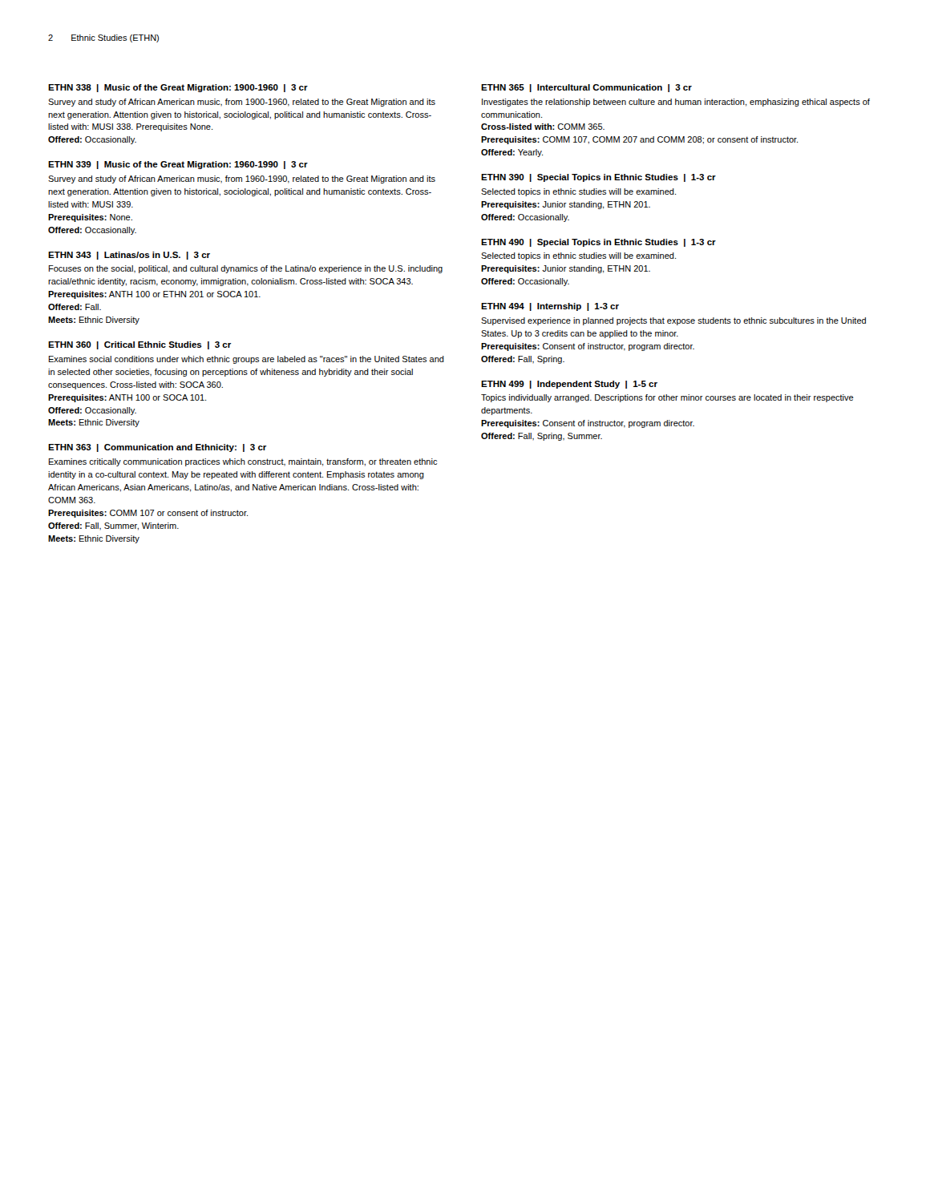2 Ethnic Studies (ETHN)
ETHN 338 | Music of the Great Migration: 1900-1960 | 3 cr
Survey and study of African American music, from 1900-1960, related to the Great Migration and its next generation. Attention given to historical, sociological, political and humanistic contexts. Cross-listed with: MUSI 338. Prerequisites None.
Offered: Occasionally.
ETHN 339 | Music of the Great Migration: 1960-1990 | 3 cr
Survey and study of African American music, from 1960-1990, related to the Great Migration and its next generation. Attention given to historical, sociological, political and humanistic contexts. Cross-listed with: MUSI 339.
Prerequisites: None.
Offered: Occasionally.
ETHN 343 | Latinas/os in U.S. | 3 cr
Focuses on the social, political, and cultural dynamics of the Latina/o experience in the U.S. including racial/ethnic identity, racism, economy, immigration, colonialism. Cross-listed with: SOCA 343.
Prerequisites: ANTH 100 or ETHN 201 or SOCA 101.
Offered: Fall.
Meets: Ethnic Diversity
ETHN 360 | Critical Ethnic Studies | 3 cr
Examines social conditions under which ethnic groups are labeled as "races" in the United States and in selected other societies, focusing on perceptions of whiteness and hybridity and their social consequences. Cross-listed with: SOCA 360.
Prerequisites: ANTH 100 or SOCA 101.
Offered: Occasionally.
Meets: Ethnic Diversity
ETHN 363 | Communication and Ethnicity: | 3 cr
Examines critically communication practices which construct, maintain, transform, or threaten ethnic identity in a co-cultural context. May be repeated with different content. Emphasis rotates among African Americans, Asian Americans, Latino/as, and Native American Indians. Cross-listed with: COMM 363.
Prerequisites: COMM 107 or consent of instructor.
Offered: Fall, Summer, Winterim.
Meets: Ethnic Diversity
ETHN 365 | Intercultural Communication | 3 cr
Investigates the relationship between culture and human interaction, emphasizing ethical aspects of communication.
Cross-listed with: COMM 365.
Prerequisites: COMM 107, COMM 207 and COMM 208; or consent of instructor.
Offered: Yearly.
ETHN 390 | Special Topics in Ethnic Studies | 1-3 cr
Selected topics in ethnic studies will be examined.
Prerequisites: Junior standing, ETHN 201.
Offered: Occasionally.
ETHN 490 | Special Topics in Ethnic Studies | 1-3 cr
Selected topics in ethnic studies will be examined.
Prerequisites: Junior standing, ETHN 201.
Offered: Occasionally.
ETHN 494 | Internship | 1-3 cr
Supervised experience in planned projects that expose students to ethnic subcultures in the United States. Up to 3 credits can be applied to the minor.
Prerequisites: Consent of instructor, program director.
Offered: Fall, Spring.
ETHN 499 | Independent Study | 1-5 cr
Topics individually arranged. Descriptions for other minor courses are located in their respective departments.
Prerequisites: Consent of instructor, program director.
Offered: Fall, Spring, Summer.